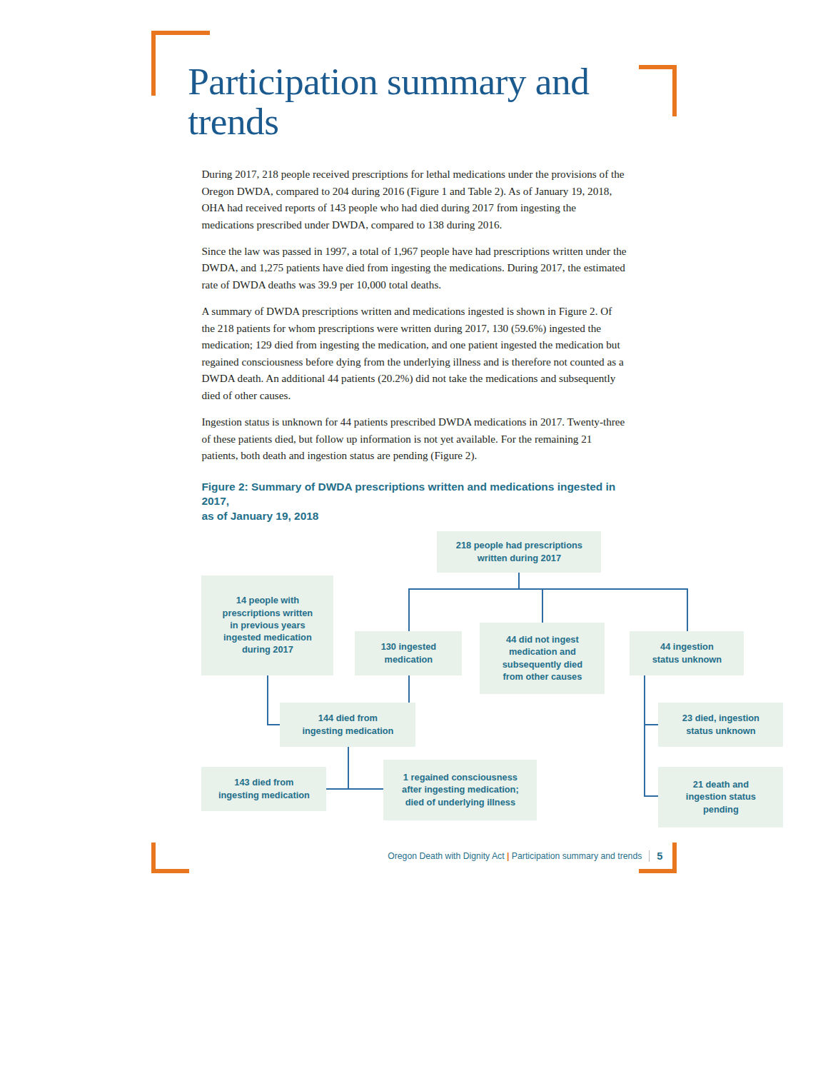Participation summary and trends
During 2017, 218 people received prescriptions for lethal medications under the provisions of the Oregon DWDA, compared to 204 during 2016 (Figure 1 and Table 2). As of January 19, 2018, OHA had received reports of 143 people who had died during 2017 from ingesting the medications prescribed under DWDA, compared to 138 during 2016.
Since the law was passed in 1997, a total of 1,967 people have had prescriptions written under the DWDA, and 1,275 patients have died from ingesting the medications. During 2017, the estimated rate of DWDA deaths was 39.9 per 10,000 total deaths.
A summary of DWDA prescriptions written and medications ingested is shown in Figure 2. Of the 218 patients for whom prescriptions were written during 2017, 130 (59.6%) ingested the medication; 129 died from ingesting the medication, and one patient ingested the medication but regained consciousness before dying from the underlying illness and is therefore not counted as a DWDA death. An additional 44 patients (20.2%) did not take the medications and subsequently died of other causes.
Ingestion status is unknown for 44 patients prescribed DWDA medications in 2017. Twenty-three of these patients died, but follow up information is not yet available. For the remaining 21 patients, both death and ingestion status are pending (Figure 2).
Figure 2: Summary of DWDA prescriptions written and medications ingested in 2017,
as of January 19, 2018
218 people had prescriptions
written during 2017
14 people with
prescriptions written
in previous years
ingested medication
during 2017
130 ingested
medication
44 did not ingest
medication and
subsequently died
from other causes
44 ingestion
status unknown
144 died from
ingesting medication
23 died, ingestion
status unknown
143 died from
ingesting medication
1 regained consciousness
after ingesting medication;
died of underlying illness
21 death and
ingestion status
pending
Oregon Death with Dignity Act | Participation summary and trends 5